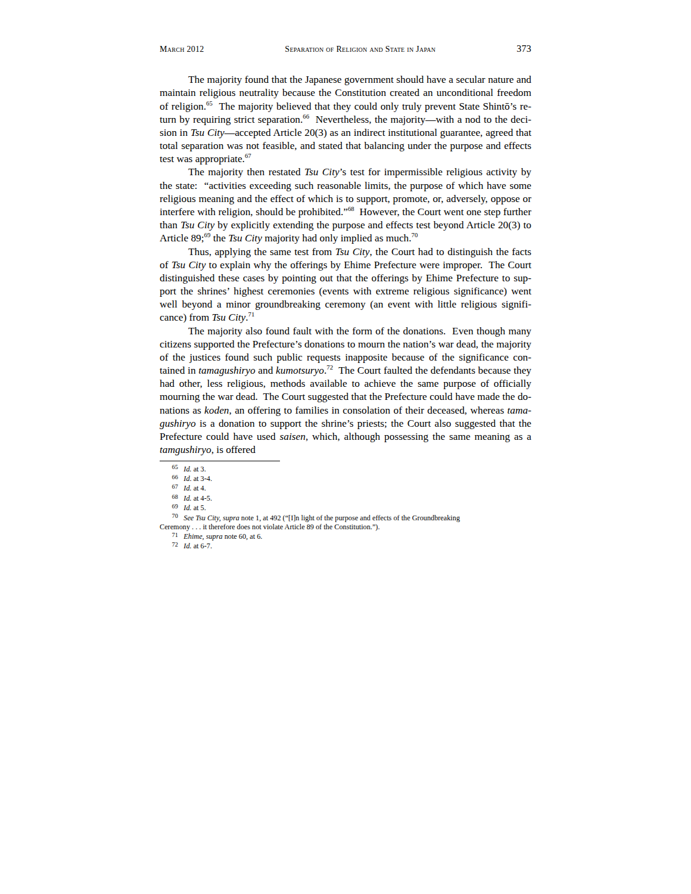March 2012 Separation of Religion and State in Japan 373
The majority found that the Japanese government should have a secular nature and maintain religious neutrality because the Constitution created an unconditional freedom of religion.65 The majority believed that they could only truly prevent State Shintō’s return by requiring strict separation.66 Nevertheless, the majority—with a nod to the decision in Tsu City—accepted Article 20(3) as an indirect institutional guarantee, agreed that total separation was not feasible, and stated that balancing under the purpose and effects test was appropriate.67
The majority then restated Tsu City’s test for impermissible religious activity by the state: “activities exceeding such reasonable limits, the purpose of which have some religious meaning and the effect of which is to support, promote, or, adversely, oppose or interfere with religion, should be prohibited.”68 However, the Court went one step further than Tsu City by explicitly extending the purpose and effects test beyond Article 20(3) to Article 89;69 the Tsu City majority had only implied as much.70
Thus, applying the same test from Tsu City, the Court had to distinguish the facts of Tsu City to explain why the offerings by Ehime Prefecture were improper. The Court distinguished these cases by pointing out that the offerings by Ehime Prefecture to support the shrines’ highest ceremonies (events with extreme religious significance) went well beyond a minor groundbreaking ceremony (an event with little religious significance) from Tsu City.71
The majority also found fault with the form of the donations. Even though many citizens supported the Prefecture’s donations to mourn the nation’s war dead, the majority of the justices found such public requests inapposite because of the significance contained in tamagushiryo and kumotsuryo.72 The Court faulted the defendants because they had other, less religious, methods available to achieve the same purpose of officially mourning the war dead. The Court suggested that the Prefecture could have made the donations as koden, an offering to families in consolation of their deceased, whereas tamagushiryo is a donation to support the shrine’s priests; the Court also suggested that the Prefecture could have used saisen, which, although possessing the same meaning as a tamgushiryo, is offered
65 Id. at 3.
66 Id. at 3-4.
67 Id. at 4.
68 Id. at 4-5.
69 Id. at 5.
70 See Tsu City, supra note 1, at 492 (“[I]n light of the purpose and effects of the Groundbreaking Ceremony . . . it therefore does not violate Article 89 of the Constitution.”).
71 Ehime, supra note 60, at 6.
72 Id. at 6-7.